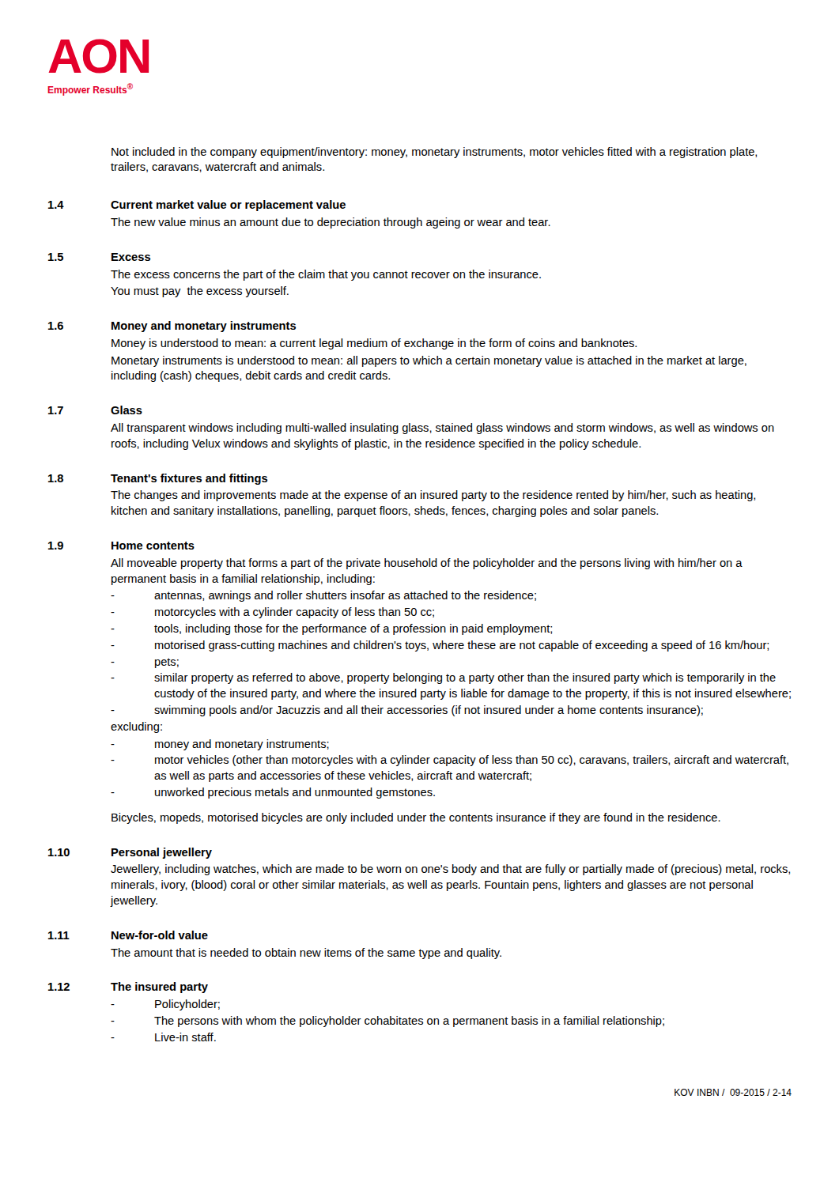AON
Empower Results®
Not included in the company equipment/inventory: money, monetary instruments, motor vehicles fitted with a registration plate, trailers, caravans, watercraft and animals.
1.4
Current market value or replacement value
The new value minus an amount due to depreciation through ageing or wear and tear.
1.5
Excess
The excess concerns the part of the claim that you cannot recover on the insurance.
You must pay the excess yourself.
1.6
Money and monetary instruments
Money is understood to mean: a current legal medium of exchange in the form of coins and banknotes.
Monetary instruments is understood to mean: all papers to which a certain monetary value is attached in the market at large, including (cash) cheques, debit cards and credit cards.
1.7
Glass
All transparent windows including multi-walled insulating glass, stained glass windows and storm windows, as well as windows on roofs, including Velux windows and skylights of plastic, in the residence specified in the policy schedule.
1.8
Tenant's fixtures and fittings
The changes and improvements made at the expense of an insured party to the residence rented by him/her, such as heating, kitchen and sanitary installations, panelling, parquet floors, sheds, fences, charging poles and solar panels.
1.9
Home contents
All moveable property that forms a part of the private household of the policyholder and the persons living with him/her on a permanent basis in a familial relationship, including:
antennas, awnings and roller shutters insofar as attached to the residence;
motorcycles with a cylinder capacity of less than 50 cc;
tools, including those for the performance of a profession in paid employment;
motorised grass-cutting machines and children's toys, where these are not capable of exceeding a speed of 16 km/hour;
pets;
similar property as referred to above, property belonging to a party other than the insured party which is temporarily in the custody of the insured party, and where the insured party is liable for damage to the property, if this is not insured elsewhere;
swimming pools and/or Jacuzzis and all their accessories (if not insured under a home contents insurance);
excluding:
money and monetary instruments;
motor vehicles (other than motorcycles with a cylinder capacity of less than 50 cc), caravans, trailers, aircraft and watercraft, as well as parts and accessories of these vehicles, aircraft and watercraft;
unworked precious metals and unmounted gemstones.
Bicycles, mopeds, motorised bicycles are only included under the contents insurance if they are found in the residence.
1.10
Personal jewellery
Jewellery, including watches, which are made to be worn on one's body and that are fully or partially made of (precious) metal, rocks, minerals, ivory, (blood) coral or other similar materials, as well as pearls. Fountain pens, lighters and glasses are not personal jewellery.
1.11
New-for-old value
The amount that is needed to obtain new items of the same type and quality.
1.12
The insured party
Policyholder;
The persons with whom the policyholder cohabitates on a permanent basis in a familial relationship;
Live-in staff.
KOV INBN / 09-2015 / 2-14